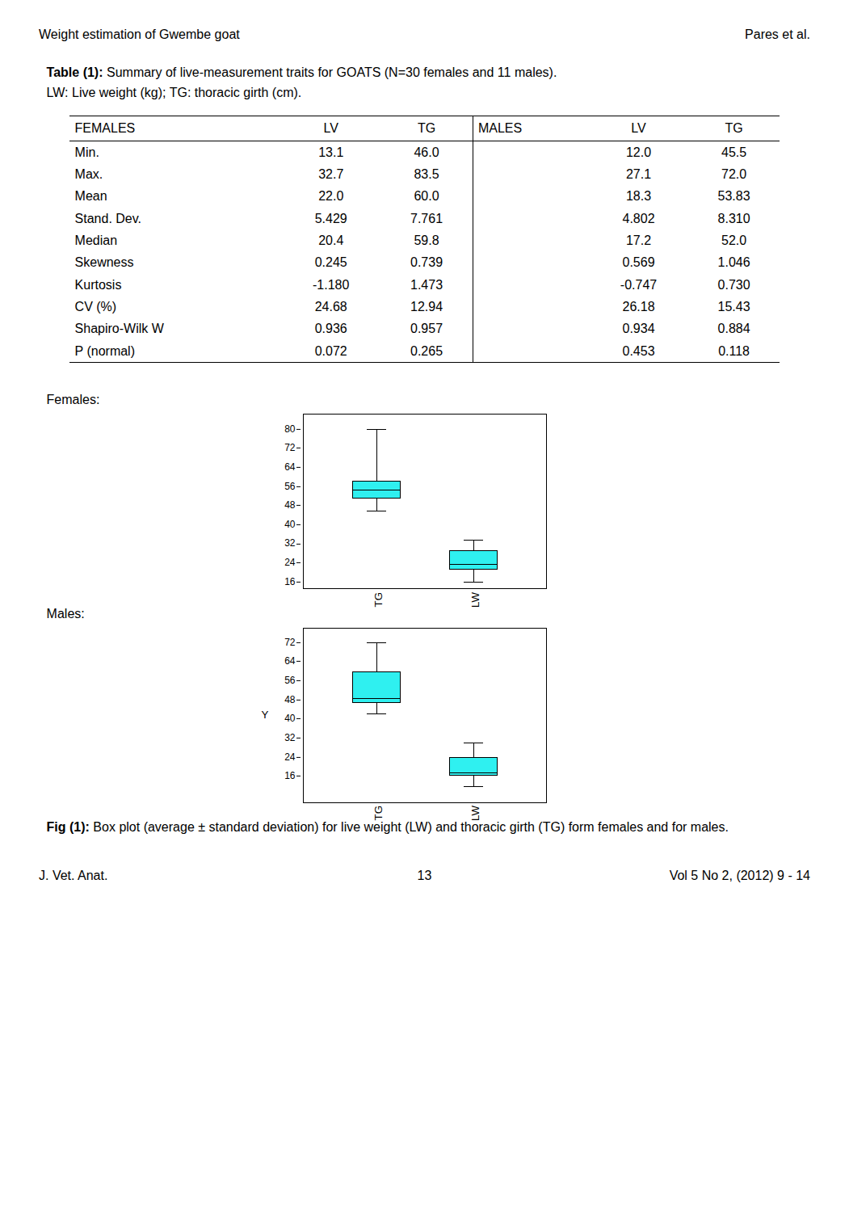Weight estimation of Gwembe goat
Pares et al.
Table (1): Summary of live-measurement traits for GOATS (N=30 females and 11 males).
LW: Live weight (kg); TG: thoracic girth (cm).
| FEMALES | LV | TG | MALES | LV | TG |
| --- | --- | --- | --- | --- | --- |
| Min. | 13.1 | 46.0 | | 12.0 | 45.5 |
| Max. | 32.7 | 83.5 | | 27.1 | 72.0 |
| Mean | 22.0 | 60.0 | | 18.3 | 53.83 |
| Stand. Dev. | 5.429 | 7.761 | | 4.802 | 8.310 |
| Median | 20.4 | 59.8 | | 17.2 | 52.0 |
| Skewness | 0.245 | 0.739 | | 0.569 | 1.046 |
| Kurtosis | -1.180 | 1.473 | | -0.747 | 0.730 |
| CV (%) | 24.68 | 12.94 | | 26.18 | 15.43 |
| Shapiro-Wilk W | 0.936 | 0.957 | | 0.934 | 0.884 |
| P (normal) | 0.072 | 0.265 | | 0.453 | 0.118 |
Females:
80 72 64 56 48 40 32 24 16
TG
LW
Males:
Y
72 64 56 48 40 32 24 16
TG
LW
Fig (1): Box plot (average ± standard deviation) for live weight (LW) and thoracic girth (TG) form females and for males.
J. Vet. Anat. 13 Vol 5 No 2, (2012) 9 - 14